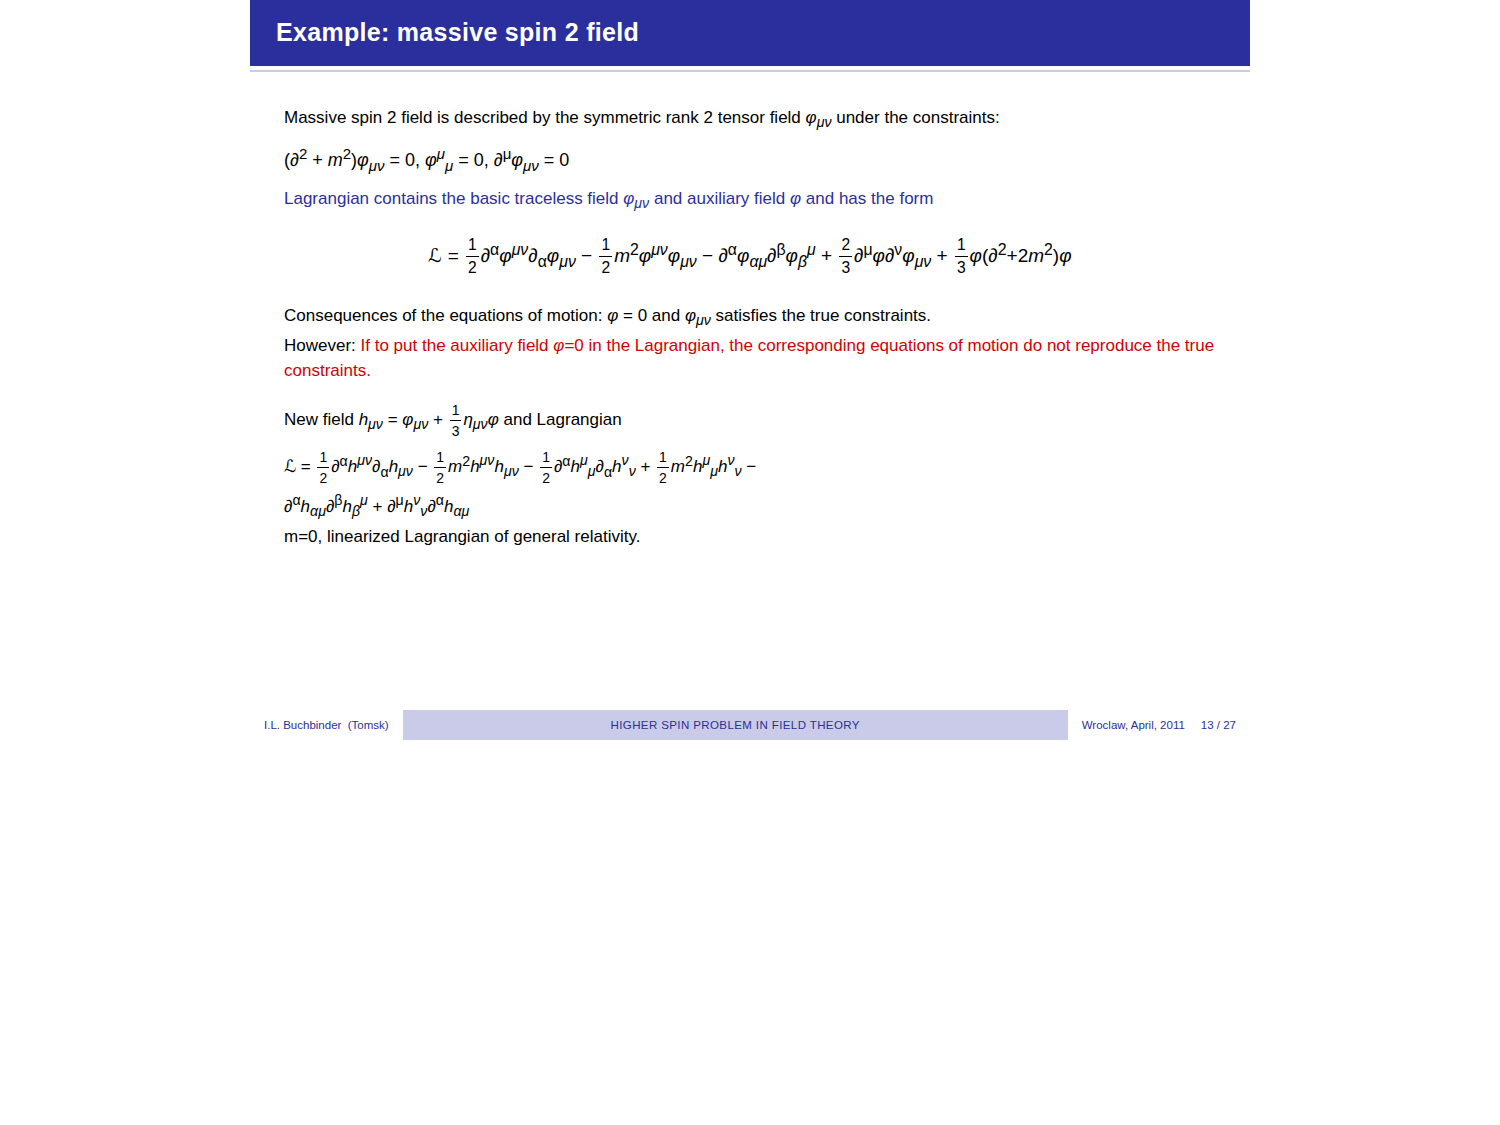Example: massive spin 2 field
Massive spin 2 field is described by the symmetric rank 2 tensor field φμν under the constraints:
(∂2 + m2)φμν = 0, φμμ = 0, ∂μφμν = 0
Lagrangian contains the basic traceless field φμν and auxiliary field φ and has the form
ℒ = 12∂αφμν∂αφμν − 12 m2φμν φμν − ∂αφαμ∂βφβμ + 23∂μφ∂νφμν + 13 φ(∂2+2m2)φ
Consequences of the equations of motion: φ = 0 and φμν satisfies the true constraints.
However: If to put the auxiliary field φ=0 in the Lagrangian, the corresponding equations of motion do not reproduce the true constraints.
New field hμν = φμν + 13 ημν φ and Lagrangian
ℒ = 12∂αhμν∂αhμν − 12 m2hμν hμν − 12∂αhμμ∂αhνν + 12 m2hμμ hνν −
∂αhαμ∂βhβμ + ∂μhνν∂αhαμ
m=0, linearized Lagrangian of general relativity.
I.L. Buchbinder (Tomsk)
HIGHER SPIN PROBLEM IN FIELD THEORY
Wroclaw, April, 2011 13 / 27